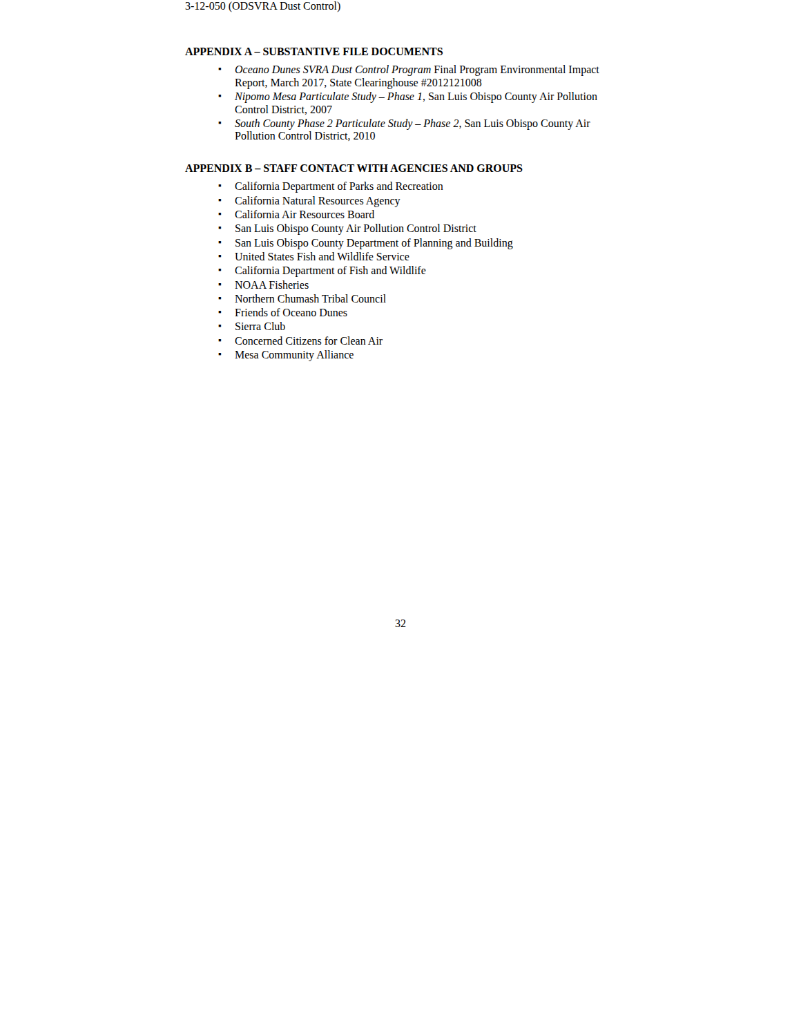3-12-050 (ODSVRA Dust Control)
APPENDIX A – SUBSTANTIVE FILE DOCUMENTS
Oceano Dunes SVRA Dust Control Program Final Program Environmental Impact Report, March 2017, State Clearinghouse #2012121008
Nipomo Mesa Particulate Study – Phase 1, San Luis Obispo County Air Pollution Control District, 2007
South County Phase 2 Particulate Study – Phase 2, San Luis Obispo County Air Pollution Control District, 2010
APPENDIX B – STAFF CONTACT WITH AGENCIES AND GROUPS
California Department of Parks and Recreation
California Natural Resources Agency
California Air Resources Board
San Luis Obispo County Air Pollution Control District
San Luis Obispo County Department of Planning and Building
United States Fish and Wildlife Service
California Department of Fish and Wildlife
NOAA Fisheries
Northern Chumash Tribal Council
Friends of Oceano Dunes
Sierra Club
Concerned Citizens for Clean Air
Mesa Community Alliance
32